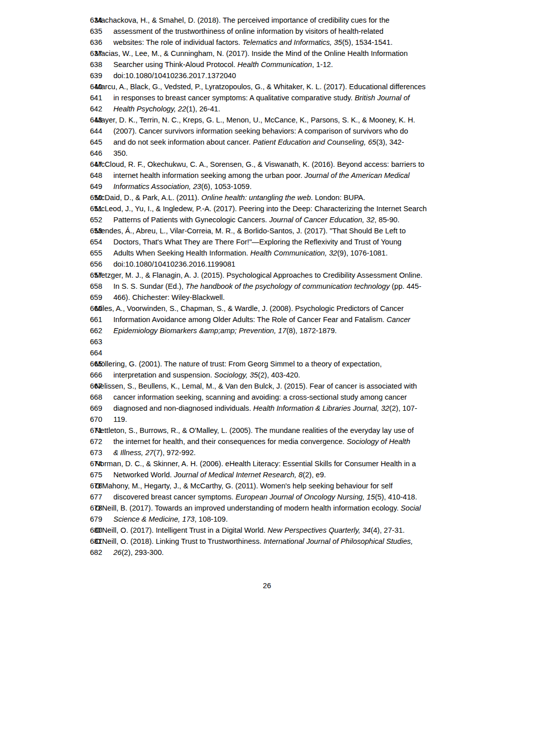Machackova, H., & Smahel, D. (2018). The perceived importance of credibility cues for the
assessment of the trustworthiness of online information by visitors of health-related
websites: The role of individual factors. Telematics and Informatics, 35(5), 1534-1541.
Macias, W., Lee, M., & Cunningham, N. (2017). Inside the Mind of the Online Health Information
Searcher using Think-Aloud Protocol. Health Communication, 1-12.
doi:10.1080/10410236.2017.1372040
Marcu, A., Black, G., Vedsted, P., Lyratzopoulos, G., & Whitaker, K. L. (2017). Educational differences
in responses to breast cancer symptoms: A qualitative comparative study. British Journal of
Health Psychology, 22(1), 26-41.
Mayer, D. K., Terrin, N. C., Kreps, G. L., Menon, U., McCance, K., Parsons, S. K., & Mooney, K. H.
(2007). Cancer survivors information seeking behaviors: A comparison of survivors who do
and do not seek information about cancer. Patient Education and Counseling, 65(3), 342-
350.
McCloud, R. F., Okechukwu, C. A., Sorensen, G., & Viswanath, K. (2016). Beyond access: barriers to
internet health information seeking among the urban poor. Journal of the American Medical
Informatics Association, 23(6), 1053-1059.
McDaid, D., & Park, A.L. (2011). Online health: untangling the web. London: BUPA.
McLeod, J., Yu, I., & Ingledew, P.-A. (2017). Peering into the Deep: Characterizing the Internet Search
Patterns of Patients with Gynecologic Cancers. Journal of Cancer Education, 32, 85-90.
Mendes, Á., Abreu, L., Vilar-Correia, M. R., & Borlido-Santos, J. (2017). "That Should Be Left to
Doctors, That's What They are There For!"—Exploring the Reflexivity and Trust of Young
Adults When Seeking Health Information. Health Communication, 32(9), 1076-1081.
doi:10.1080/10410236.2016.1199081
Metzger, M. J., & Flanagin, A. J. (2015). Psychological Approaches to Credibility Assessment Online.
In S. S. Sundar (Ed.), The handbook of the psychology of communication technology (pp. 445-
466). Chichester: Wiley-Blackwell.
Miles, A., Voorwinden, S., Chapman, S., & Wardle, J. (2008). Psychologic Predictors of Cancer
Information Avoidance among Older Adults: The Role of Cancer Fear and Fatalism. Cancer
Epidemiology Biomarkers &amp;amp; Prevention, 17(8), 1872-1879.
Möllering, G. (2001). The nature of trust: From Georg Simmel to a theory of expectation,
interpretation and suspension. Sociology, 35(2), 403-420.
Nelissen, S., Beullens, K., Lemal, M., & Van den Bulck, J. (2015). Fear of cancer is associated with
cancer information seeking, scanning and avoiding: a cross-sectional study among cancer
diagnosed and non-diagnosed individuals. Health Information & Libraries Journal, 32(2), 107-
119.
Nettleton, S., Burrows, R., & O'Malley, L. (2005). The mundane realities of the everyday lay use of
the internet for health, and their consequences for media convergence. Sociology of Health
& Illness, 27(7), 972-992.
Norman, D. C., & Skinner, A. H. (2006). eHealth Literacy: Essential Skills for Consumer Health in a
Networked World. Journal of Medical Internet Research, 8(2), e9.
O'Mahony, M., Hegarty, J., & McCarthy, G. (2011). Women's help seeking behaviour for self
discovered breast cancer symptoms. European Journal of Oncology Nursing, 15(5), 410-418.
O'Neill, B. (2017). Towards an improved understanding of modern health information ecology. Social
Science & Medicine, 173, 108-109.
O'Neill, O. (2017). Intelligent Trust in a Digital World. New Perspectives Quarterly, 34(4), 27-31.
O'Neill, O. (2018). Linking Trust to Trustworthiness. International Journal of Philosophical Studies,
26(2), 293-300.
26